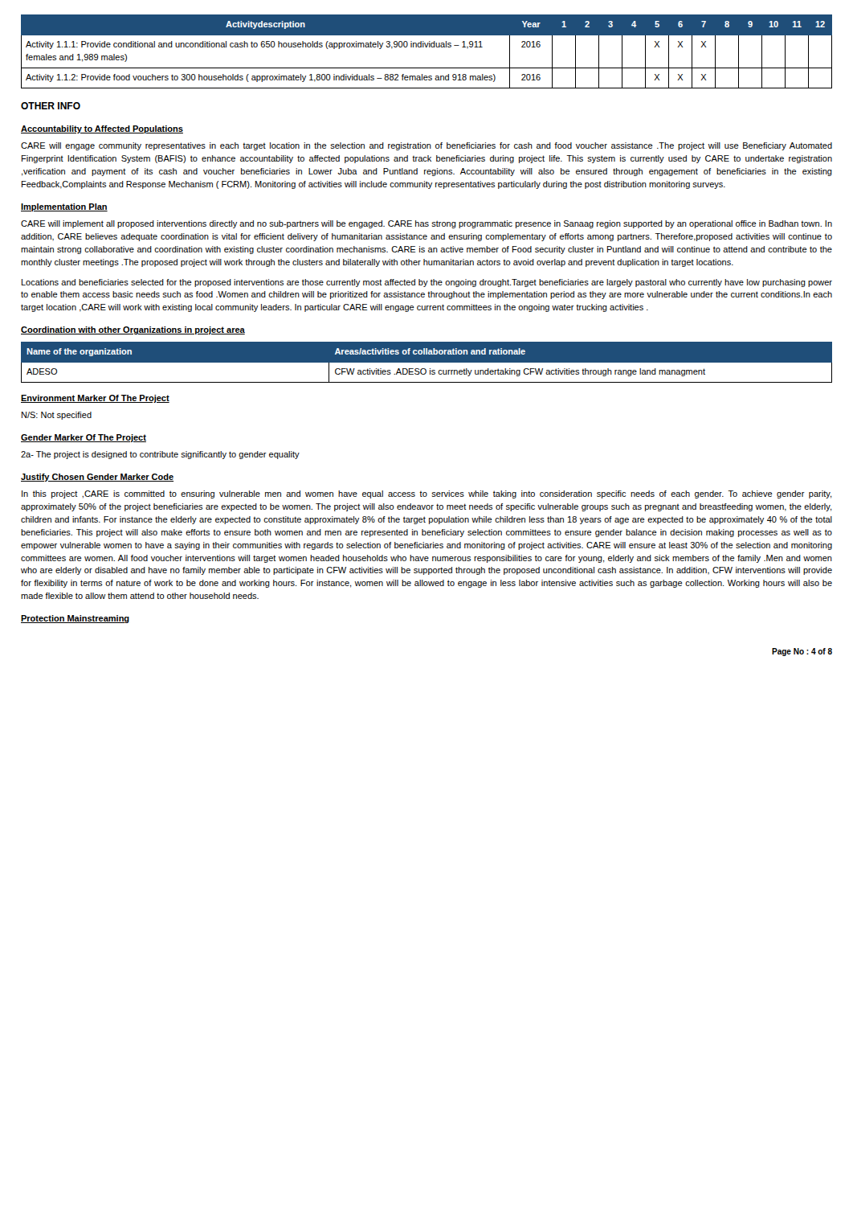| Activitydescription | Year | 1 | 2 | 3 | 4 | 5 | 6 | 7 | 8 | 9 | 10 | 11 | 12 |
| --- | --- | --- | --- | --- | --- | --- | --- | --- | --- | --- | --- | --- | --- |
| Activity 1.1.1: Provide conditional and unconditional cash to 650 households (approximately 3,900 individuals – 1,911 females and 1,989 males) | 2016 | | | | | X | X | X | | | | | |
| Activity 1.1.2: Provide food vouchers to 300 households ( approximately 1,800 individuals – 882 females and 918 males) | 2016 | | | | | X | X | X | | | | | |
OTHER INFO
Accountability to Affected Populations
CARE will engage community representatives in each target location in the selection and registration of beneficiaries for cash and food voucher assistance .The project will use Beneficiary Automated Fingerprint Identification System (BAFIS) to enhance accountability to affected populations and track beneficiaries during project life. This system is currently used by CARE to undertake registration ,verification and payment of its cash and voucher beneficiaries in Lower Juba and Puntland regions. Accountability will also be ensured through engagement of beneficiaries in the existing Feedback,Complaints and Response Mechanism ( FCRM). Monitoring of activities will include community representatives particularly during the post distribution monitoring surveys.
Implementation Plan
CARE will implement all proposed interventions directly and no sub-partners will be engaged. CARE has strong programmatic presence in Sanaag region supported by an operational office in Badhan town. In addition, CARE believes adequate coordination is vital for efficient delivery of humanitarian assistance and ensuring complementary of efforts among partners. Therefore,proposed activities will continue to maintain strong collaborative and coordination with existing cluster coordination mechanisms. CARE is an active member of Food security cluster in Puntland and will continue to attend and contribute to the monthly cluster meetings .The proposed project will work through the clusters and bilaterally with other humanitarian actors to avoid overlap and prevent duplication in target locations.
Locations and beneficiaries selected for the proposed interventions are those currently most affected by the ongoing drought.Target beneficiaries are largely pastoral who currently have low purchasing power to enable them access basic needs such as food .Women and children will be prioritized for assistance throughout the implementation period as they are more vulnerable under the current conditions.In each target location ,CARE will work with existing local community leaders. In particular CARE will engage current committees in the ongoing water trucking activities .
Coordination with other Organizations in project area
| Name of the organization | Areas/activities of collaboration and rationale |
| --- | --- |
| ADESO | CFW activities .ADESO is currnetly undertaking CFW activities through range land managment |
Environment Marker Of The Project
N/S: Not specified
Gender Marker Of The Project
2a- The project is designed to contribute significantly to gender equality
Justify Chosen Gender Marker Code
In this project ,CARE is committed to ensuring vulnerable men and women have equal access to services while taking into consideration specific needs of each gender. To achieve gender parity, approximately 50% of the project beneficiaries are expected to be women. The project will also endeavor to meet needs of specific vulnerable groups such as pregnant and breastfeeding women, the elderly, children and infants. For instance the elderly are expected to constitute approximately 8% of the target population while children less than 18 years of age are expected to be approximately 40 % of the total beneficiaries. This project will also make efforts to ensure both women and men are represented in beneficiary selection committees to ensure gender balance in decision making processes as well as to empower vulnerable women to have a saying in their communities with regards to selection of beneficiaries and monitoring of project activities. CARE will ensure at least 30% of the selection and monitoring committees are women. All food voucher interventions will target women headed households who have numerous responsibilities to care for young, elderly and sick members of the family .Men and women who are elderly or disabled and have no family member able to participate in CFW activities will be supported through the proposed unconditional cash assistance. In addition, CFW interventions will provide for flexibility in terms of nature of work to be done and working hours. For instance, women will be allowed to engage in less labor intensive activities such as garbage collection. Working hours will also be made flexible to allow them attend to other household needs.
Protection Mainstreaming
Page No : 4 of 8